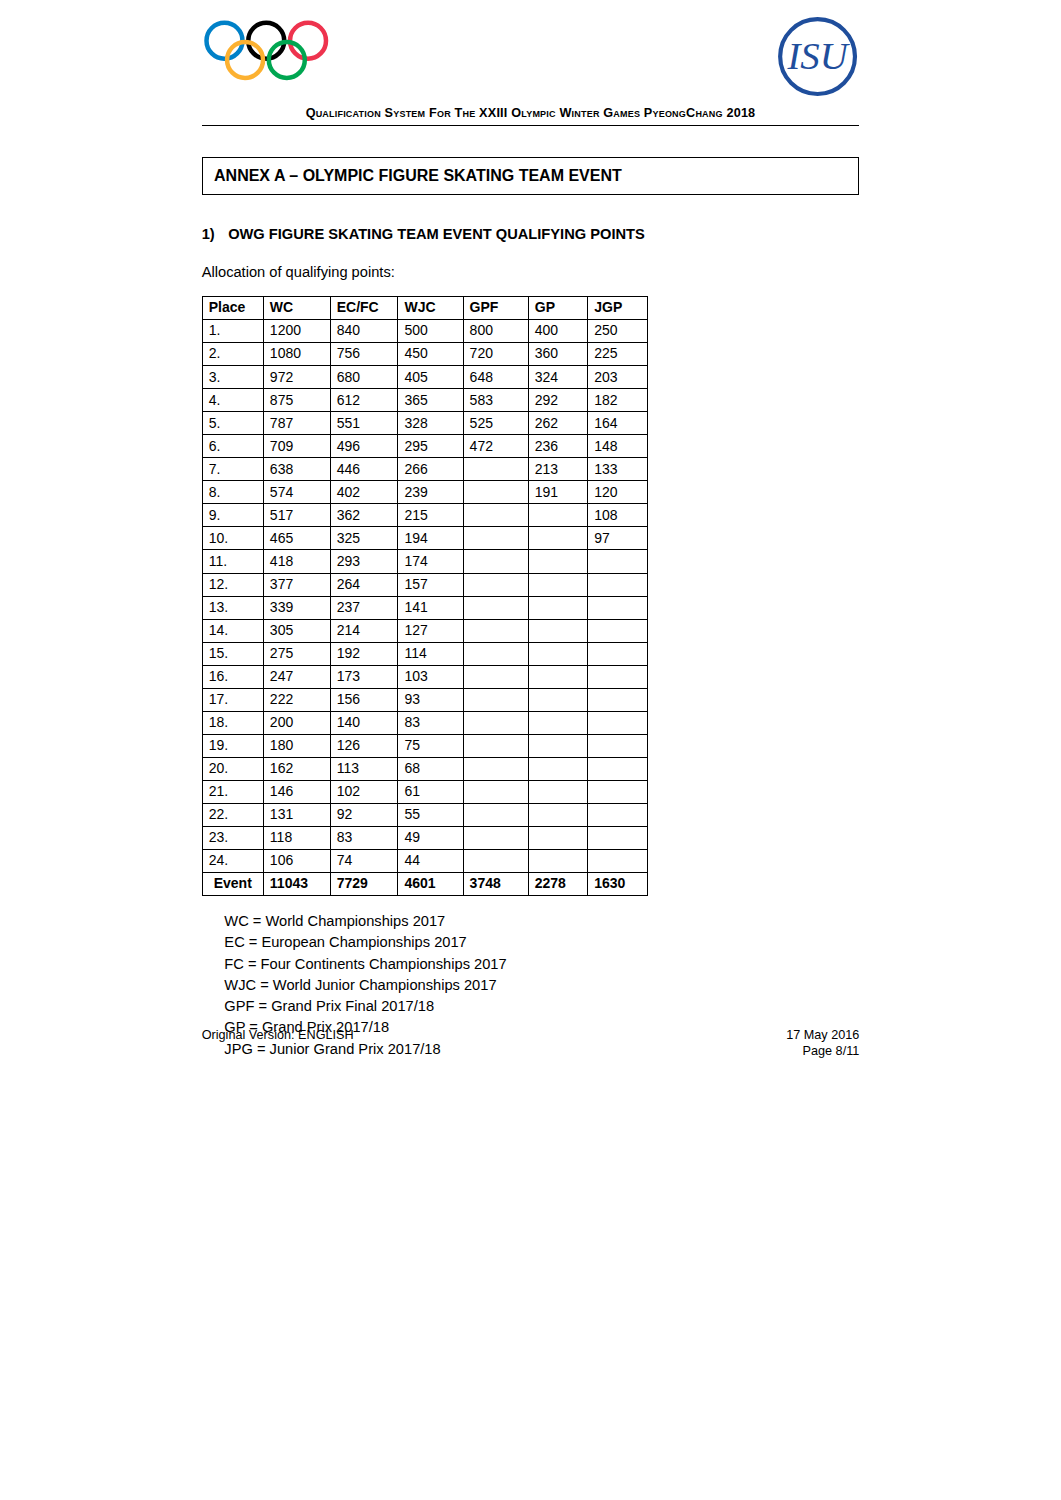ISU
Qualification System For The XXIII Olympic Winter Games Pyeong Chang 2018
ANNEX A – OLYMPIC FIGURE SKATING TEAM EVENT
1) OWG FIGURE SKATING TEAM EVENT QUALIFYING POINTS
Allocation of qualifying points:
| Place | WC | EC/FC | WJC | GPF | GP | JGP |
| --- | --- | --- | --- | --- | --- | --- |
| 1. | 1200 | 840 | 500 | 800 | 400 | 250 |
| 2. | 1080 | 756 | 450 | 720 | 360 | 225 |
| 3. | 972 | 680 | 405 | 648 | 324 | 203 |
| 4. | 875 | 612 | 365 | 583 | 292 | 182 |
| 5. | 787 | 551 | 328 | 525 | 262 | 164 |
| 6. | 709 | 496 | 295 | 472 | 236 | 148 |
| 7. | 638 | 446 | 266 | | 213 | 133 |
| 8. | 574 | 402 | 239 | | 191 | 120 |
| 9. | 517 | 362 | 215 | | | 108 |
| 10. | 465 | 325 | 194 | | | 97 |
| 11. | 418 | 293 | 174 | | | |
| 12. | 377 | 264 | 157 | | | |
| 13. | 339 | 237 | 141 | | | |
| 14. | 305 | 214 | 127 | | | |
| 15. | 275 | 192 | 114 | | | |
| 16. | 247 | 173 | 103 | | | |
| 17. | 222 | 156 | 93 | | | |
| 18. | 200 | 140 | 83 | | | |
| 19. | 180 | 126 | 75 | | | |
| 20. | 162 | 113 | 68 | | | |
| 21. | 146 | 102 | 61 | | | |
| 22. | 131 | 92 | 55 | | | |
| 23. | 118 | 83 | 49 | | | |
| 24. | 106 | 74 | 44 | | | |
| Event | 11043 | 7729 | 4601 | 3748 | 2278 | 1630 |
WC = World Championships 2017
EC = European Championships 2017
FC = Four Continents Championships 2017
WJC = World Junior Championships 2017
GPF = Grand Prix Final 2017/18
GP = Grand Prix 2017/18
JPG = Junior Grand Prix 2017/18
Original Version: ENGLISH
17 May 2016
Page 8/11